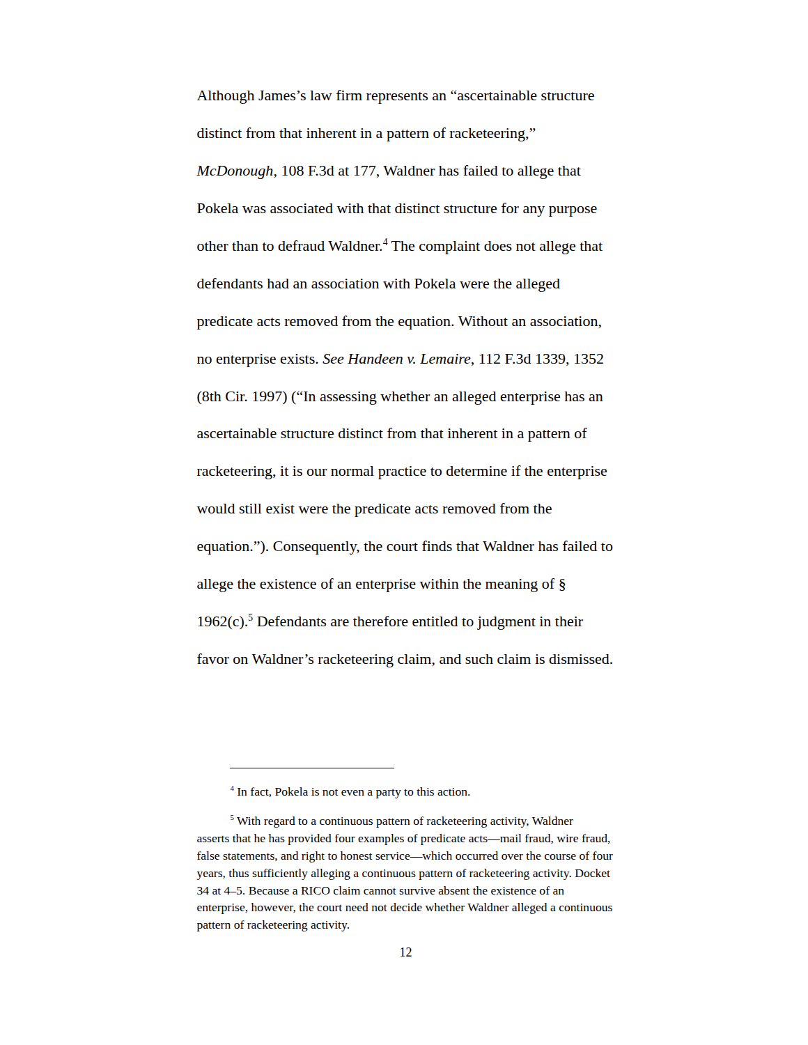Although James’s law firm represents an “ascertainable structure distinct from that inherent in a pattern of racketeering,” McDonough, 108 F.3d at 177, Waldner has failed to allege that Pokela was associated with that distinct structure for any purpose other than to defraud Waldner.4 The complaint does not allege that defendants had an association with Pokela were the alleged predicate acts removed from the equation. Without an association, no enterprise exists. See Handeen v. Lemaire, 112 F.3d 1339, 1352 (8th Cir. 1997) (“In assessing whether an alleged enterprise has an ascertainable structure distinct from that inherent in a pattern of racketeering, it is our normal practice to determine if the enterprise would still exist were the predicate acts removed from the equation.”). Consequently, the court finds that Waldner has failed to allege the existence of an enterprise within the meaning of § 1962(c).5 Defendants are therefore entitled to judgment in their favor on Waldner’s racketeering claim, and such claim is dismissed.
4 In fact, Pokela is not even a party to this action.
5 With regard to a continuous pattern of racketeering activity, Waldnerasserts that he has provided four examples of predicate acts—mail fraud, wire fraud, false statements, and right to honest service—which occurred over the course of four years, thus sufficiently alleging a continuous pattern of racketeering activity. Docket 34 at 4–5. Because a RICO claim cannot survive absent the existence of an enterprise, however, the court need not decide whether Waldner alleged a continuous pattern of racketeering activity.
12